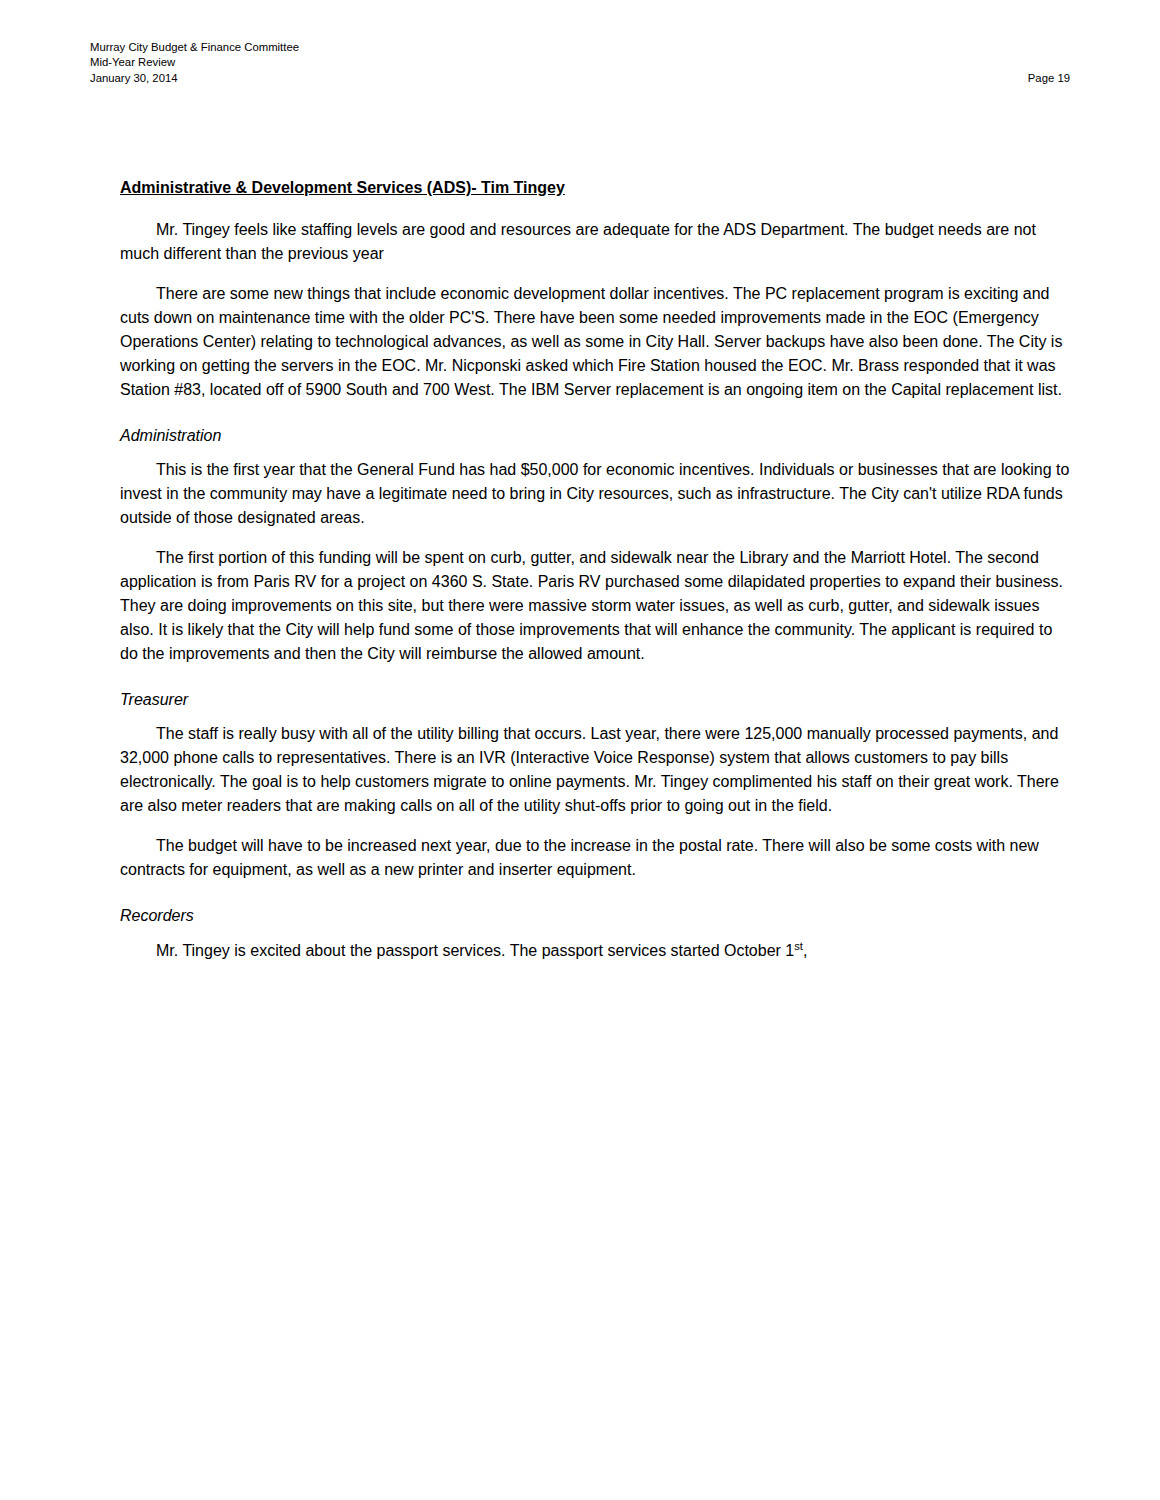Murray City Budget & Finance Committee
Mid-Year Review
January 30, 2014 Page 19
Administrative & Development Services (ADS)- Tim Tingey
Mr. Tingey feels like staffing levels are good and resources are adequate for the ADS Department. The budget needs are not much different than the previous year
There are some new things that include economic development dollar incentives. The PC replacement program is exciting and cuts down on maintenance time with the older PC'S. There have been some needed improvements made in the EOC (Emergency Operations Center) relating to technological advances, as well as some in City Hall. Server backups have also been done. The City is working on getting the servers in the EOC. Mr. Nicponski asked which Fire Station housed the EOC. Mr. Brass responded that it was Station #83, located off of 5900 South and 700 West. The IBM Server replacement is an ongoing item on the Capital replacement list.
Administration
This is the first year that the General Fund has had $50,000 for economic incentives. Individuals or businesses that are looking to invest in the community may have a legitimate need to bring in City resources, such as infrastructure. The City can't utilize RDA funds outside of those designated areas.
The first portion of this funding will be spent on curb, gutter, and sidewalk near the Library and the Marriott Hotel. The second application is from Paris RV for a project on 4360 S. State. Paris RV purchased some dilapidated properties to expand their business. They are doing improvements on this site, but there were massive storm water issues, as well as curb, gutter, and sidewalk issues also. It is likely that the City will help fund some of those improvements that will enhance the community. The applicant is required to do the improvements and then the City will reimburse the allowed amount.
Treasurer
The staff is really busy with all of the utility billing that occurs. Last year, there were 125,000 manually processed payments, and 32,000 phone calls to representatives. There is an IVR (Interactive Voice Response) system that allows customers to pay bills electronically. The goal is to help customers migrate to online payments. Mr. Tingey complimented his staff on their great work. There are also meter readers that are making calls on all of the utility shut-offs prior to going out in the field.
The budget will have to be increased next year, due to the increase in the postal rate. There will also be some costs with new contracts for equipment, as well as a new printer and inserter equipment.
Recorders
Mr. Tingey is excited about the passport services. The passport services started October 1st,